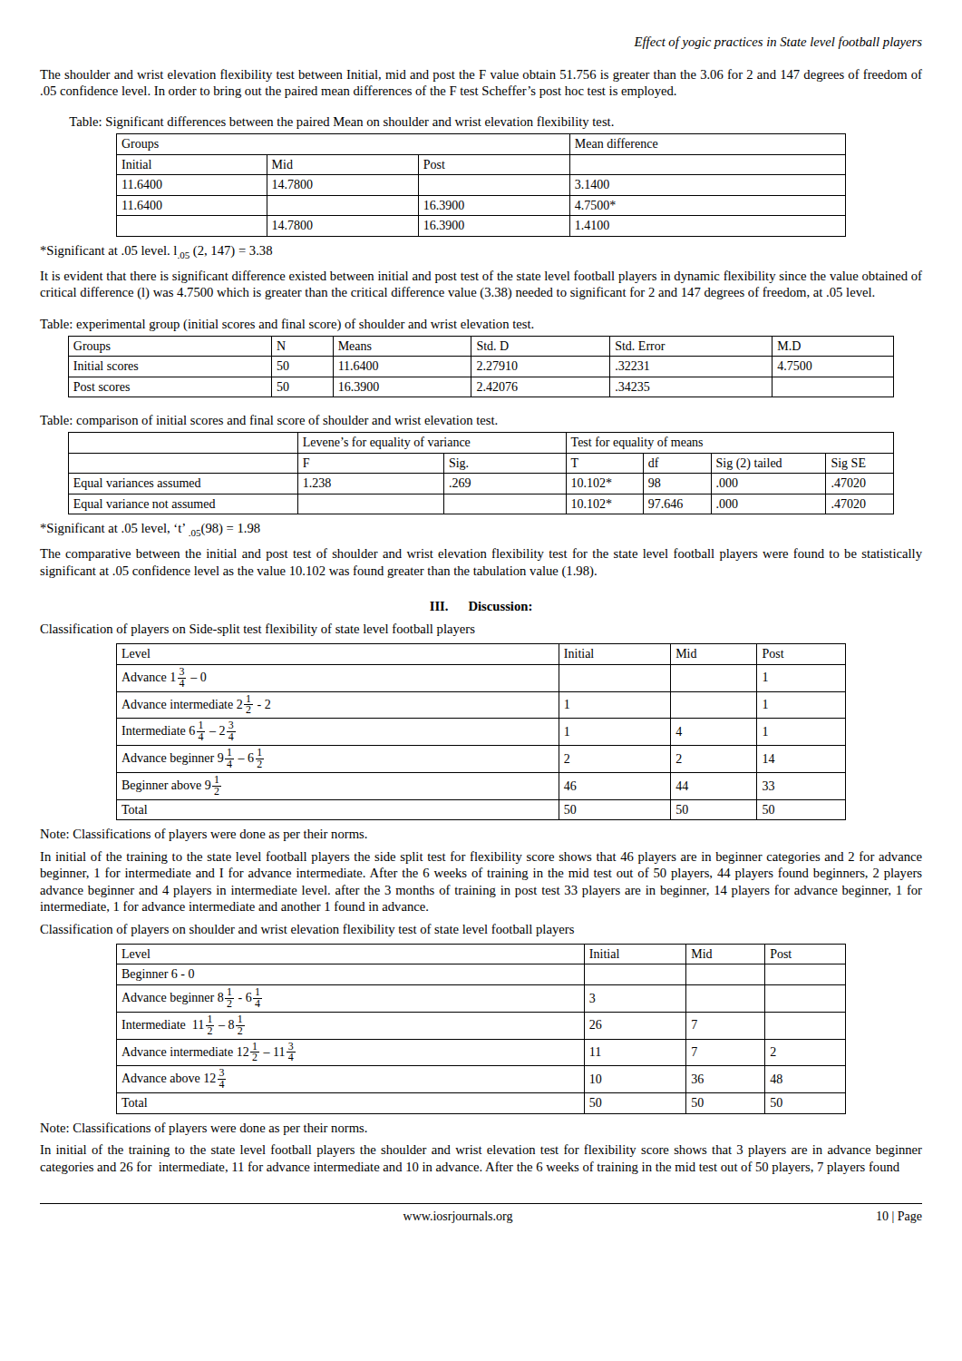Effect of yogic practices in State level football players
The shoulder and wrist elevation flexibility test between Initial, mid and post the F value obtain 51.756 is greater than the 3.06 for 2 and 147 degrees of freedom of .05 confidence level. In order to bring out the paired mean differences of the F test Scheffer’s post hoc test is employed.
Table: Significant differences between the paired Mean on shoulder and wrist elevation flexibility test.
| Groups | Mean difference |
| Initial | Mid | Post | |
| 11.6400 | 14.7800 | | 3.1400 |
| 11.6400 | | 16.3900 | 4.7500* |
| | 14.7800 | 16.3900 | 1.4100 |
*Significant at .05 level. l.05 (2, 147) = 3.38
It is evident that there is significant difference existed between initial and post test of the state level football players in dynamic flexibility since the value obtained of critical difference (l) was 4.7500 which is greater than the critical difference value (3.38) needed to significant for 2 and 147 degrees of freedom, at .05 level.
Table: experimental group (initial scores and final score) of shoulder and wrist elevation test.
| Groups | N | Means | Std. D | Std. Error | M.D |
| Initial scores | 50 | 11.6400 | 2.27910 | .32231 | 4.7500 |
| Post scores | 50 | 16.3900 | 2.42076 | .34235 | |
Table: comparison of initial scores and final score of shoulder and wrist elevation test.
| | Levene’s for equality of variance | Test for equality of means |
| | F | Sig. | T | df | Sig (2) tailed | Sig SE |
| Equal variances assumed | 1.238 | .269 | 10.102* | 98 | .000 | .47020 |
| Equal variance not assumed | | | 10.102* | 97.646 | .000 | .47020 |
*Significant at .05 level, ‘t’ .05(98) = 1.98
The comparative between the initial and post test of shoulder and wrist elevation flexibility test for the state level football players were found to be statistically significant at .05 confidence level as the value 10.102 was found greater than the tabulation value (1.98).
III. Discussion:
Classification of players on Side-split test flexibility of state level football players
| Level | Initial | Mid | Post |
| Advance 1 3 4 – 0 | | | 1 |
| Advance intermediate 2 1 2 - 2 | 1 | | 1 |
| Intermediate 6 1 4 – 2 3 4 | 1 | 4 | 1 |
| Advance beginner 9 1 4 – 6 1 2 | 2 | 2 | 14 |
| Beginner above 9 1 2 | 46 | 44 | 33 |
| Total | 50 | 50 | 50 |
Note: Classifications of players were done as per their norms.
In initial of the training to the state level football players the side split test for flexibility score shows that 46 players are in beginner categories and 2 for advance beginner, 1 for intermediate and I for advance intermediate. After the 6 weeks of training in the mid test out of 50 players, 44 players found beginners, 2 players advance beginner and 4 players in intermediate level. after the 3 months of training in post test 33 players are in beginner, 14 players for advance beginner, 1 for intermediate, 1 for advance intermediate and another 1 found in advance.
Classification of players on shoulder and wrist elevation flexibility test of state level football players
| Level | Initial | Mid | Post |
| Beginner 6 - 0 | | | |
| Advance beginner 8 1 2 - 6 1 4 | 3 | | |
| Intermediate 11 1 2 – 8 1 2 | 26 | 7 | |
| Advance intermediate 12 1 2 – 11 3 4 | 11 | 7 | 2 |
| Advance above 12 3 4 | 10 | 36 | 48 |
| Total | 50 | 50 | 50 |
Note: Classifications of players were done as per their norms.
In initial of the training to the state level football players the shoulder and wrist elevation test for flexibility score shows that 3 players are in advance beginner categories and 26 for intermediate, 11 for advance intermediate and 10 in advance. After the 6 weeks of training in the mid test out of 50 players, 7 players found
www.iosrjournals.org 10 | Page